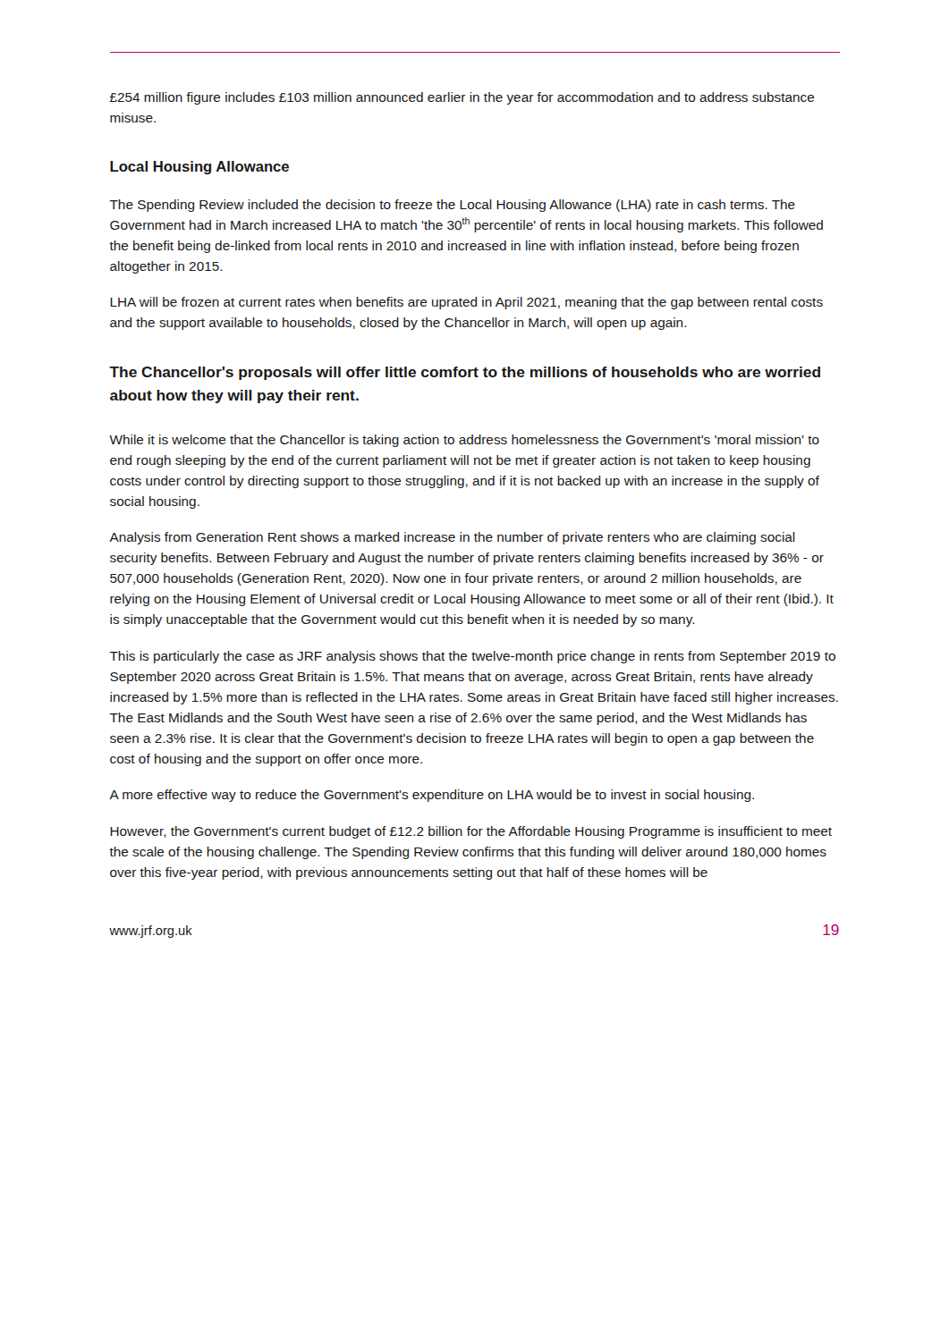£254 million figure includes £103 million announced earlier in the year for accommodation and to address substance misuse.
Local Housing Allowance
The Spending Review included the decision to freeze the Local Housing Allowance (LHA) rate in cash terms. The Government had in March increased LHA to match 'the 30th percentile' of rents in local housing markets. This followed the benefit being de-linked from local rents in 2010 and increased in line with inflation instead, before being frozen altogether in 2015.
LHA will be frozen at current rates when benefits are uprated in April 2021, meaning that the gap between rental costs and the support available to households, closed by the Chancellor in March, will open up again.
The Chancellor's proposals will offer little comfort to the millions of households who are worried about how they will pay their rent.
While it is welcome that the Chancellor is taking action to address homelessness the Government's 'moral mission' to end rough sleeping by the end of the current parliament will not be met if greater action is not taken to keep housing costs under control by directing support to those struggling, and if it is not backed up with an increase in the supply of social housing.
Analysis from Generation Rent shows a marked increase in the number of private renters who are claiming social security benefits. Between February and August the number of private renters claiming benefits increased by 36% - or 507,000 households (Generation Rent, 2020). Now one in four private renters, or around 2 million households, are relying on the Housing Element of Universal credit or Local Housing Allowance to meet some or all of their rent (Ibid.). It is simply unacceptable that the Government would cut this benefit when it is needed by so many.
This is particularly the case as JRF analysis shows that the twelve-month price change in rents from September 2019 to September 2020 across Great Britain is 1.5%. That means that on average, across Great Britain, rents have already increased by 1.5% more than is reflected in the LHA rates. Some areas in Great Britain have faced still higher increases. The East Midlands and the South West have seen a rise of 2.6% over the same period, and the West Midlands has seen a 2.3% rise. It is clear that the Government's decision to freeze LHA rates will begin to open a gap between the cost of housing and the support on offer once more.
A more effective way to reduce the Government's expenditure on LHA would be to invest in social housing.
However, the Government's current budget of £12.2 billion for the Affordable Housing Programme is insufficient to meet the scale of the housing challenge. The Spending Review confirms that this funding will deliver around 180,000 homes over this five-year period, with previous announcements setting out that half of these homes will be
www.jrf.org.uk 19